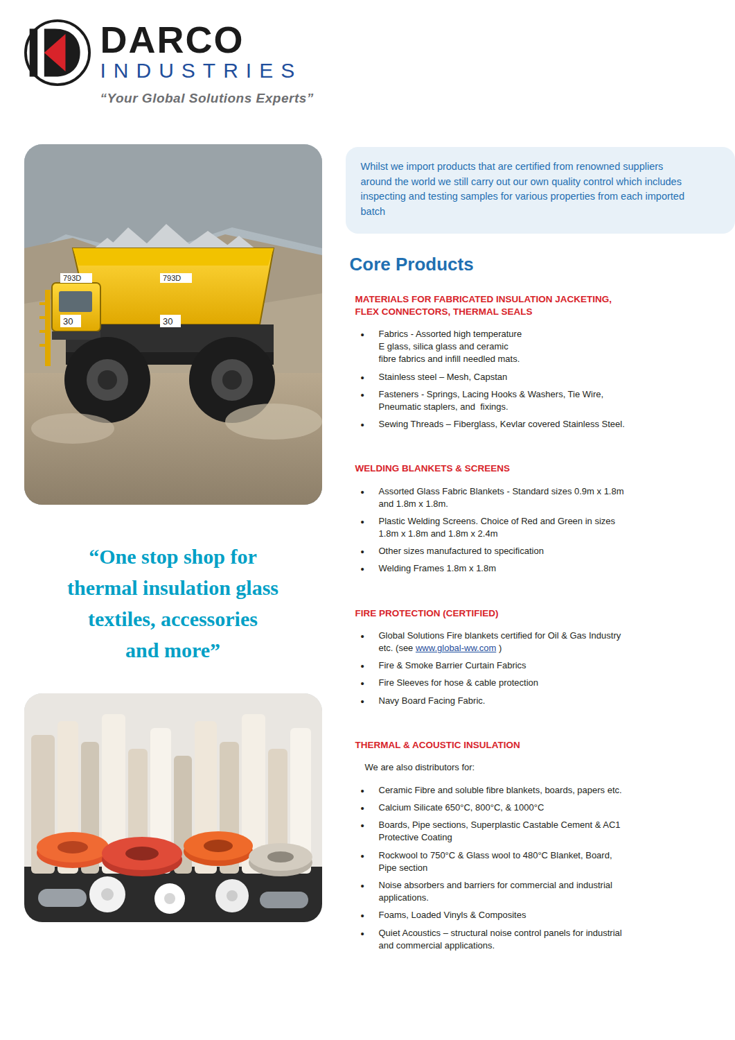DARCO
INDUSTRIES
“Your Global Solutions Experts”
793D 30 793D 30
“One stop shop for
thermal insulation glass
textiles, accessories
and more”
Whilst we import products that are certified from renowned suppliers around the world we still carry out our own quality control which includes inspecting and testing samples for various properties from each imported batch
Core Products
Materials for fabricated insulation jacketing,
flex connectors, thermal seals
Fabrics - Assorted high temperature
E glass, silica glass and ceramic
fibre fabrics and infill needled mats.
Stainless steel – Mesh, Capstan
Fasteners - Springs, Lacing Hooks & Washers, Tie Wire,
Pneumatic staplers, and fixings.
Sewing Threads – Fiberglass, Kevlar covered Stainless Steel.
Welding blankets & screens
Assorted Glass Fabric Blankets - Standard sizes 0.9m x 1.8m
and 1.8m x 1.8m.
Plastic Welding Screens. Choice of Red and Green in sizes
1.8m x 1.8m and 1.8m x 2.4m
Other sizes manufactured to specification
Welding Frames 1.8m x 1.8m
Fire protection (certified)
Global Solutions Fire blankets certified for Oil & Gas Industry
etc. (see www.global-ww.com )
Fire & Smoke Barrier Curtain Fabrics
Fire Sleeves for hose & cable protection
Navy Board Facing Fabric.
Thermal & acoustic insulation
We are also distributors for:
Ceramic Fibre and soluble fibre blankets, boards, papers etc.
Calcium Silicate 650°C, 800°C, & 1000°C
Boards, Pipe sections, Superplastic Castable Cement & AC1
Protective Coating
Rockwool to 750°C & Glass wool to 480°C Blanket, Board,
Pipe section
Noise absorbers and barriers for commercial and industrial
applications.
Foams, Loaded Vinyls & Composites
Quiet Acoustics – structural noise control panels for industrial
and commercial applications.